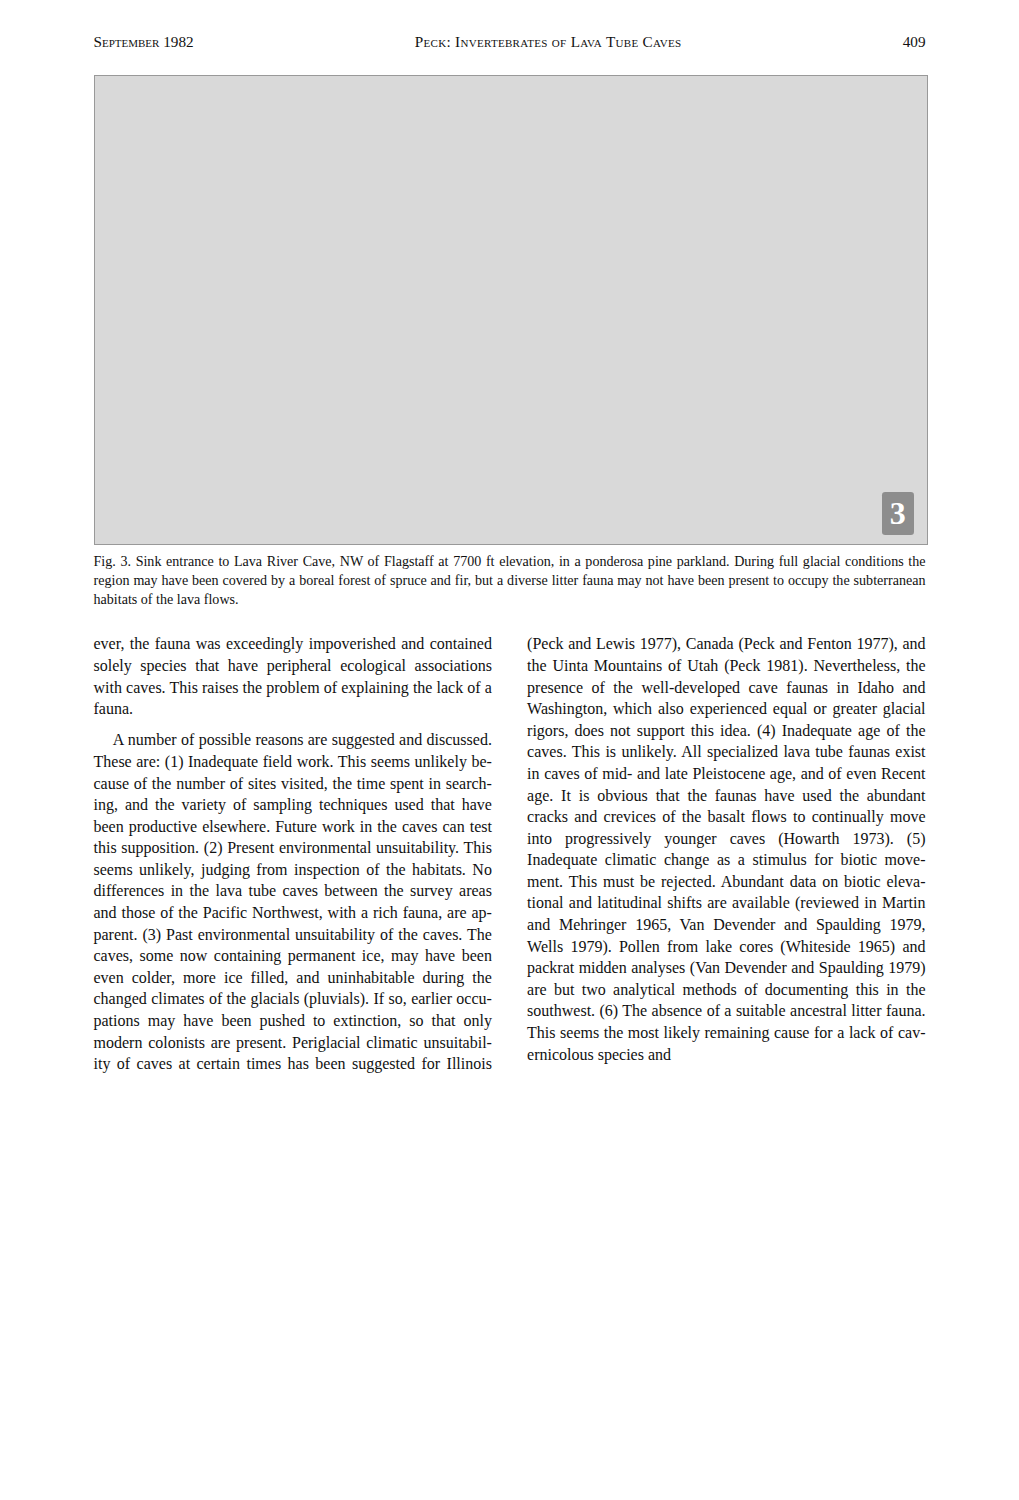September 1982 Peck: Invertebrates of Lava Tube Caves 409
3
Fig. 3. Sink entrance to Lava River Cave, NW of Flagstaff at 7700 ft elevation, in a ponderosa pine parkland. During full glacial conditions the region may have been covered by a boreal forest of spruce and fir, but a diverse litter fauna may not have been present to occupy the subterranean habitats of the lava flows.
ever, the fauna was exceedingly impoverished and contained solely species that have peripheral ecological associations with caves. This raises the problem of explaining the lack of a fauna.
A number of possible reasons are suggested and discussed. These are: (1) Inadequate field work. This seems unlikely because of the number of sites visited, the time spent in searching, and the variety of sampling techniques used that have been productive elsewhere. Future work in the caves can test this supposition. (2) Present environmental unsuitability. This seems unlikely, judging from inspection of the habitats. No differences in the lava tube caves between the survey areas and those of the Pacific Northwest, with a rich fauna, are apparent. (3) Past environmental unsuitability of the caves. The caves, some now containing permanent ice, may have been even colder, more ice filled, and uninhabitable during the changed climates of the glacials (pluvials). If so, earlier occupations may have been pushed to extinction, so that only modern colonists are present. Periglacial climatic unsuitability of caves at certain times has been suggested for Illinois (Peck and Lewis 1977), Canada (Peck and Fenton 1977), and the Uinta Mountains of Utah (Peck 1981). Nevertheless, the presence of the well-developed cave faunas in Idaho and Washington, which also experienced equal or greater glacial rigors, does not support this idea. (4) Inadequate age of the caves. This is unlikely. All specialized lava tube faunas exist in caves of mid- and late Pleistocene age, and of even Recent age. It is obvious that the faunas have used the abundant cracks and crevices of the basalt flows to continually move into progressively younger caves (Howarth 1973). (5) Inadequate climatic change as a stimulus for biotic movement. This must be rejected. Abundant data on biotic elevational and latitudinal shifts are available (reviewed in Martin and Mehringer 1965, Van Devender and Spaulding 1979, Wells 1979). Pollen from lake cores (Whiteside 1965) and packrat midden analyses (Van Devender and Spaulding 1979) are but two analytical methods of documenting this in the southwest. (6) The absence of a suitable ancestral litter fauna. This seems the most likely remaining cause for a lack of cavernicolous species and